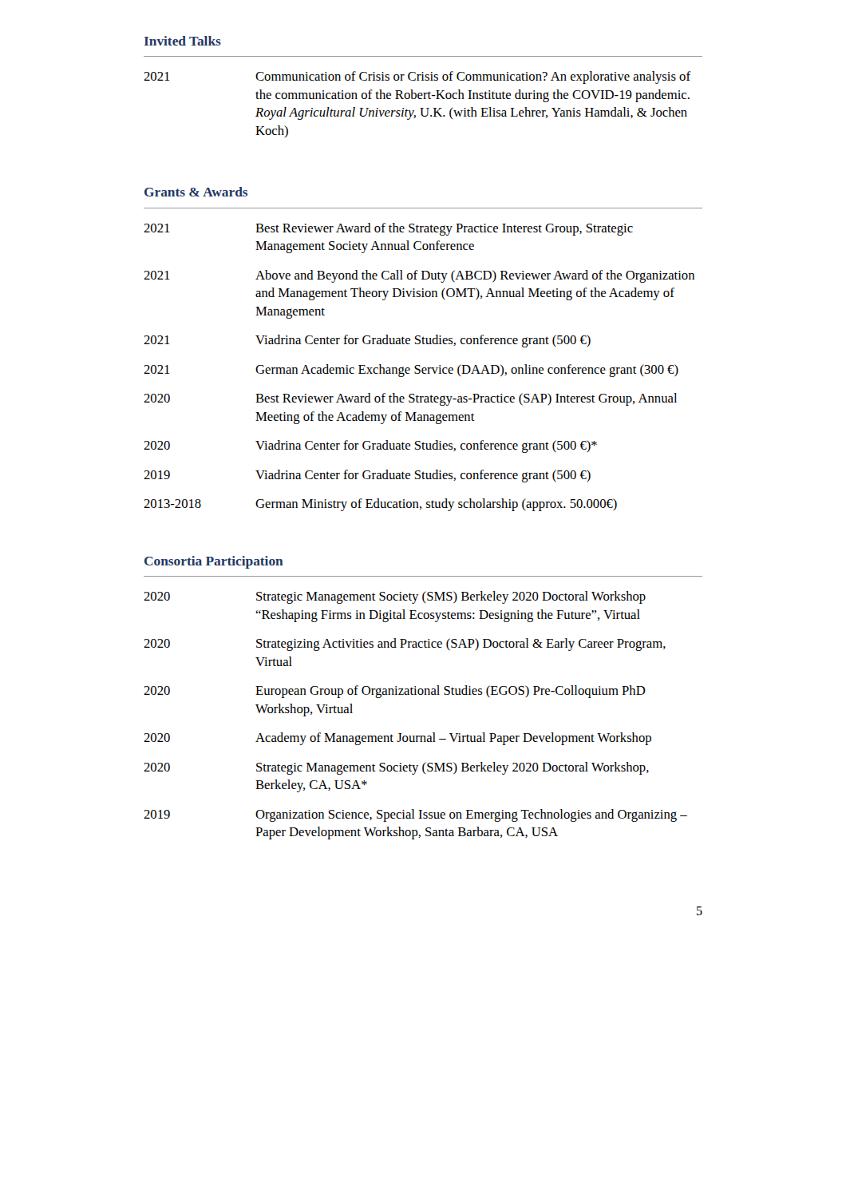Invited Talks
| 2021 | Communication of Crisis or Crisis of Communication? An explorative analysis of the communication of the Robert-Koch Institute during the COVID-19 pandemic. Royal Agricultural University, U.K. (with Elisa Lehrer, Yanis Hamdali, & Jochen Koch) |
Grants & Awards
| 2021 | Best Reviewer Award of the Strategy Practice Interest Group, Strategic Management Society Annual Conference |
| 2021 | Above and Beyond the Call of Duty (ABCD) Reviewer Award of the Organization and Management Theory Division (OMT), Annual Meeting of the Academy of Management |
| 2021 | Viadrina Center for Graduate Studies, conference grant (500 €) |
| 2021 | German Academic Exchange Service (DAAD), online conference grant (300 €) |
| 2020 | Best Reviewer Award of the Strategy-as-Practice (SAP) Interest Group, Annual Meeting of the Academy of Management |
| 2020 | Viadrina Center for Graduate Studies, conference grant (500 €)* |
| 2019 | Viadrina Center for Graduate Studies, conference grant (500 €) |
| 2013-2018 | German Ministry of Education, study scholarship (approx. 50.000€) |
Consortia Participation
| 2020 | Strategic Management Society (SMS) Berkeley 2020 Doctoral Workshop “Reshaping Firms in Digital Ecosystems: Designing the Future”, Virtual |
| 2020 | Strategizing Activities and Practice (SAP) Doctoral & Early Career Program, Virtual |
| 2020 | European Group of Organizational Studies (EGOS) Pre-Colloquium PhD Workshop, Virtual |
| 2020 | Academy of Management Journal – Virtual Paper Development Workshop |
| 2020 | Strategic Management Society (SMS) Berkeley 2020 Doctoral Workshop, Berkeley, CA, USA* |
| 2019 | Organization Science, Special Issue on Emerging Technologies and Organizing – Paper Development Workshop, Santa Barbara, CA, USA |
5